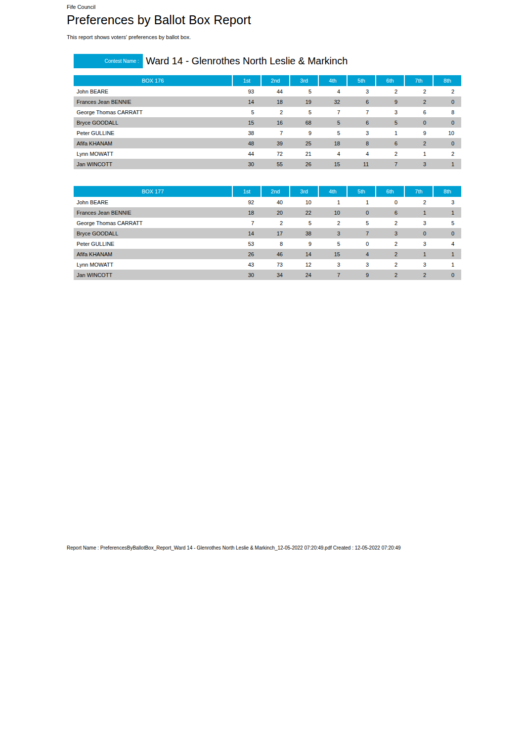Fife Council
Preferences by Ballot Box Report
This report shows voters' preferences by ballot box.
Contest Name :
Ward 14 - Glenrothes North Leslie & Markinch
| BOX 176 | 1st | 2nd | 3rd | 4th | 5th | 6th | 7th | 8th |
| --- | --- | --- | --- | --- | --- | --- | --- | --- |
| John BEARE | 93 | 44 | 5 | 4 | 3 | 2 | 2 | 2 |
| Frances Jean BENNIE | 14 | 18 | 19 | 32 | 6 | 9 | 2 | 0 |
| George Thomas CARRATT | 5 | 2 | 5 | 7 | 7 | 3 | 6 | 8 |
| Bryce GOODALL | 15 | 16 | 68 | 5 | 6 | 5 | 0 | 0 |
| Peter GULLINE | 38 | 7 | 9 | 5 | 3 | 1 | 9 | 10 |
| Afifa KHANAM | 48 | 39 | 25 | 18 | 8 | 6 | 2 | 0 |
| Lynn MOWATT | 44 | 72 | 21 | 4 | 4 | 2 | 1 | 2 |
| Jan WINCOTT | 30 | 55 | 26 | 15 | 11 | 7 | 3 | 1 |
| BOX 177 | 1st | 2nd | 3rd | 4th | 5th | 6th | 7th | 8th |
| --- | --- | --- | --- | --- | --- | --- | --- | --- |
| John BEARE | 92 | 40 | 10 | 1 | 1 | 0 | 2 | 3 |
| Frances Jean BENNIE | 18 | 20 | 22 | 10 | 0 | 6 | 1 | 1 |
| George Thomas CARRATT | 7 | 2 | 5 | 2 | 5 | 2 | 3 | 5 |
| Bryce GOODALL | 14 | 17 | 38 | 3 | 7 | 3 | 0 | 0 |
| Peter GULLINE | 53 | 8 | 9 | 5 | 0 | 2 | 3 | 4 |
| Afifa KHANAM | 26 | 46 | 14 | 15 | 4 | 2 | 1 | 1 |
| Lynn MOWATT | 43 | 73 | 12 | 3 | 3 | 2 | 3 | 1 |
| Jan WINCOTT | 30 | 34 | 24 | 7 | 9 | 2 | 2 | 0 |
Report Name : PreferencesByBallotBox_Report_Ward 14 - Glenrothes North Leslie & Markinch_12-05-2022 07:20:49.pdf Created : 12-05-2022 07:20:49